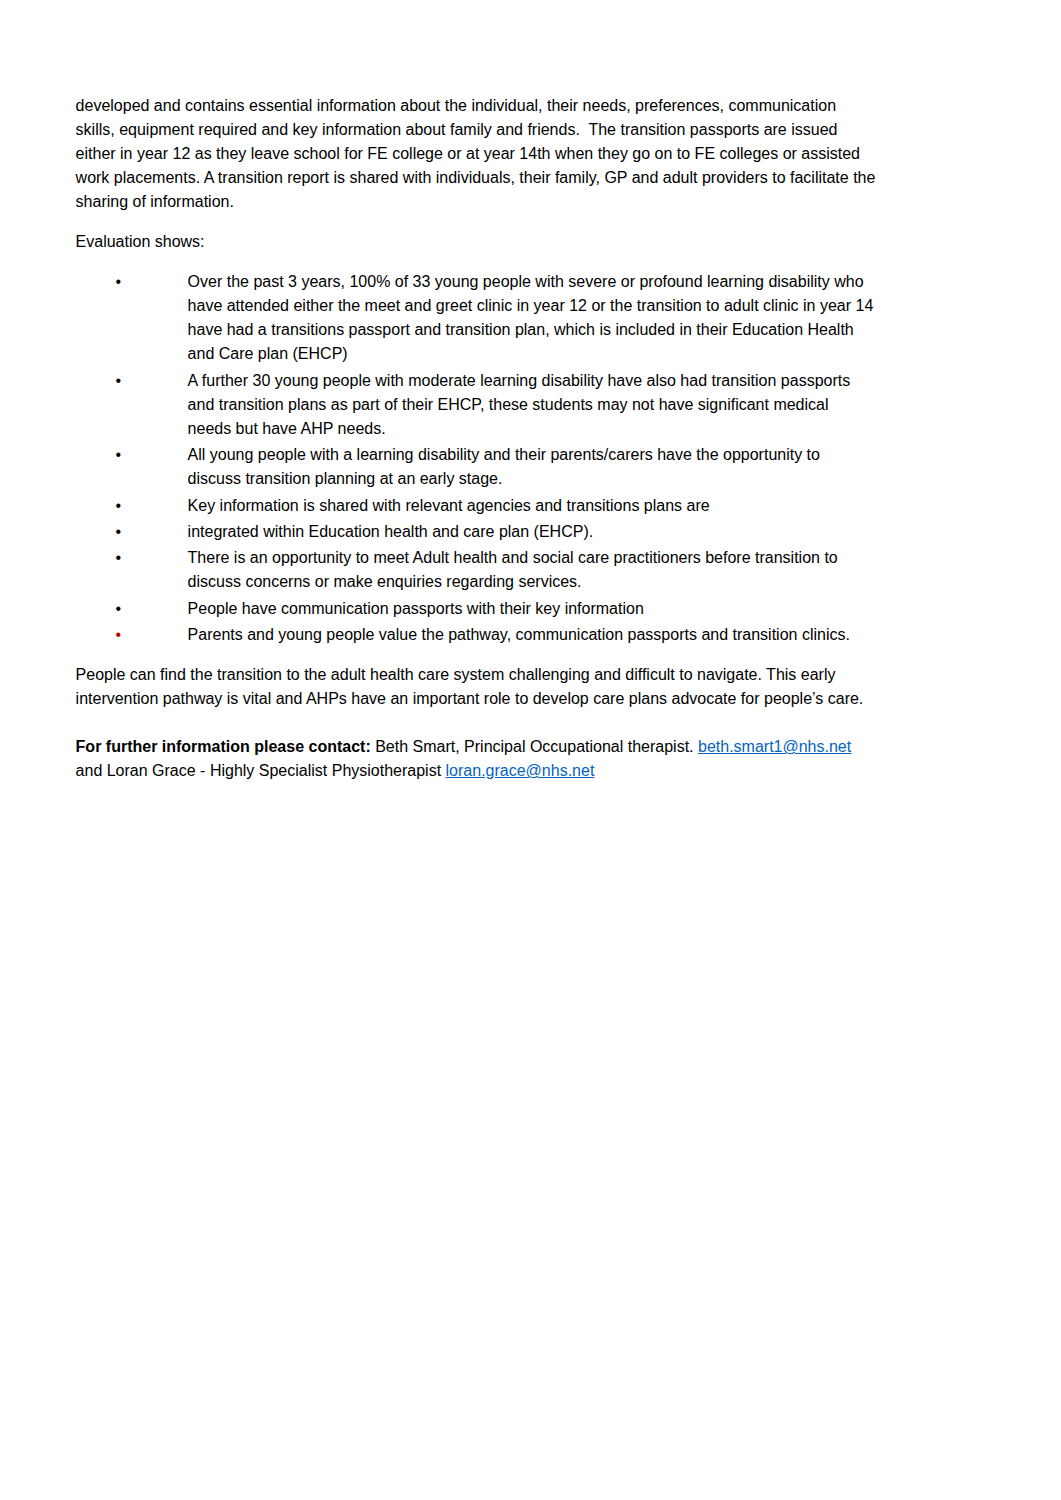developed and contains essential information about the individual, their needs, preferences, communication skills, equipment required and key information about family and friends. The transition passports are issued either in year 12 as they leave school for FE college or at year 14th when they go on to FE colleges or assisted work placements. A transition report is shared with individuals, their family, GP and adult providers to facilitate the sharing of information.
Evaluation shows:
•Over the past 3 years, 100% of 33 young people with severe or profound learning disability who have attended either the meet and greet clinic in year 12 or the transition to adult clinic in year 14 have had a transitions passport and transition plan, which is included in their Education Health and Care plan (EHCP)
•A further 30 young people with moderate learning disability have also had transition passports and transition plans as part of their EHCP, these students may not have significant medical needs but have AHP needs.
•All young people with a learning disability and their parents/carers have the opportunity to discuss transition planning at an early stage.
•Key information is shared with relevant agencies and transitions plans are
•integrated within Education health and care plan (EHCP).
•There is an opportunity to meet Adult health and social care practitioners before transition to discuss concerns or make enquiries regarding services.
•People have communication passports with their key information
•Parents and young people value the pathway, communication passports and transition clinics.
People can find the transition to the adult health care system challenging and difficult to navigate. This early intervention pathway is vital and AHPs have an important role to develop care plans advocate for people’s care.
For further information please contact: Beth Smart, Principal Occupational therapist. beth.smart1@nhs.net and Loran Grace - Highly Specialist Physiotherapist loran.grace@nhs.net